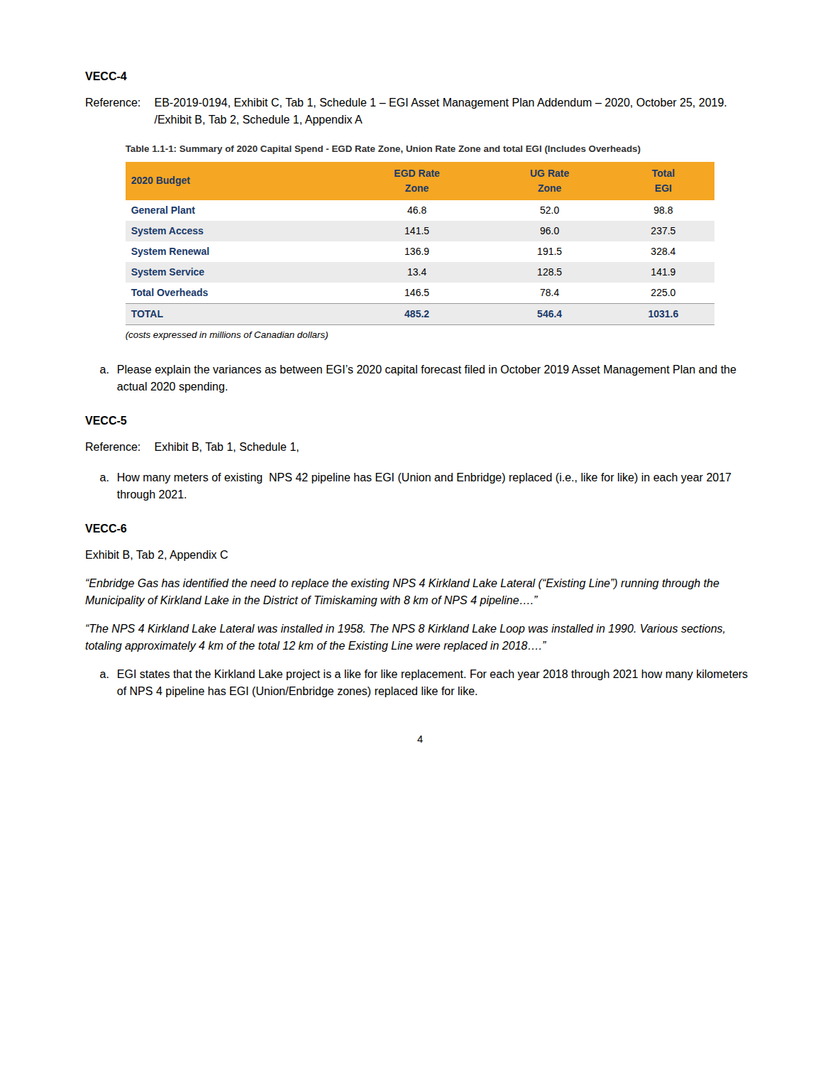VECC-4
Reference:
EB-2019-0194, Exhibit C, Tab 1, Schedule 1 – EGI Asset Management Plan Addendum – 2020, October 25, 2019. /Exhibit B, Tab 2, Schedule 1, Appendix A
Table 1.1-1: Summary of 2020 Capital Spend - EGD Rate Zone, Union Rate Zone and total EGI (Includes Overheads)
| 2020 Budget | EGD Rate Zone | UG Rate Zone | Total EGI |
| --- | --- | --- | --- |
| General Plant | 46.8 | 52.0 | 98.8 |
| System Access | 141.5 | 96.0 | 237.5 |
| System Renewal | 136.9 | 191.5 | 328.4 |
| System Service | 13.4 | 128.5 | 141.9 |
| Total Overheads | 146.5 | 78.4 | 225.0 |
| TOTAL | 485.2 | 546.4 | 1031.6 |
(costs expressed in millions of Canadian dollars)
Please explain the variances as between EGI’s 2020 capital forecast filed in October 2019 Asset Management Plan and the actual 2020 spending.
VECC-5
Reference:
Exhibit B, Tab 1, Schedule 1,
How many meters of existing NPS 42 pipeline has EGI (Union and Enbridge) replaced (i.e., like for like) in each year 2017 through 2021.
VECC-6
Exhibit B, Tab 2, Appendix C
“Enbridge Gas has identified the need to replace the existing NPS 4 Kirkland Lake Lateral (“Existing Line”) running through the Municipality of Kirkland Lake in the District of Timiskaming with 8 km of NPS 4 pipeline….”
“The NPS 4 Kirkland Lake Lateral was installed in 1958. The NPS 8 Kirkland Lake Loop was installed in 1990. Various sections, totaling approximately 4 km of the total 12 km of the Existing Line were replaced in 2018….”
EGI states that the Kirkland Lake project is a like for like replacement. For each year 2018 through 2021 how many kilometers of NPS 4 pipeline has EGI (Union/Enbridge zones) replaced like for like.
4